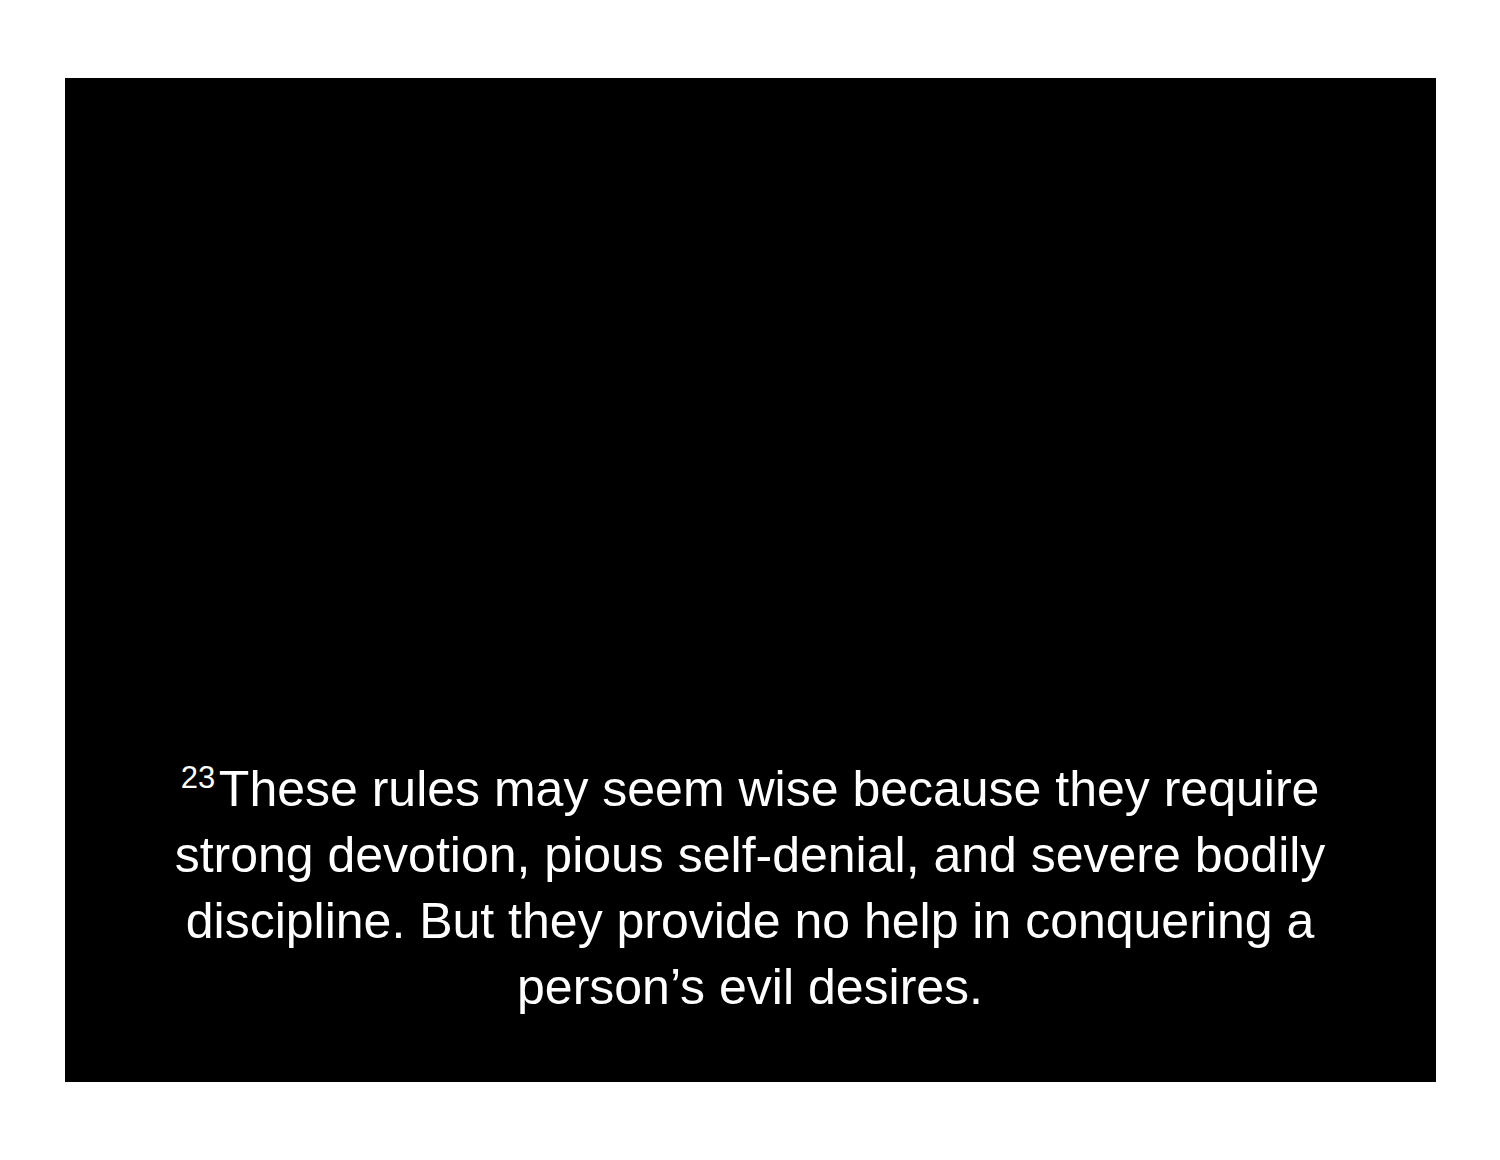23These rules may seem wise because they require strong devotion, pious self-denial, and severe bodily discipline. But they provide no help in conquering a person’s evil desires.